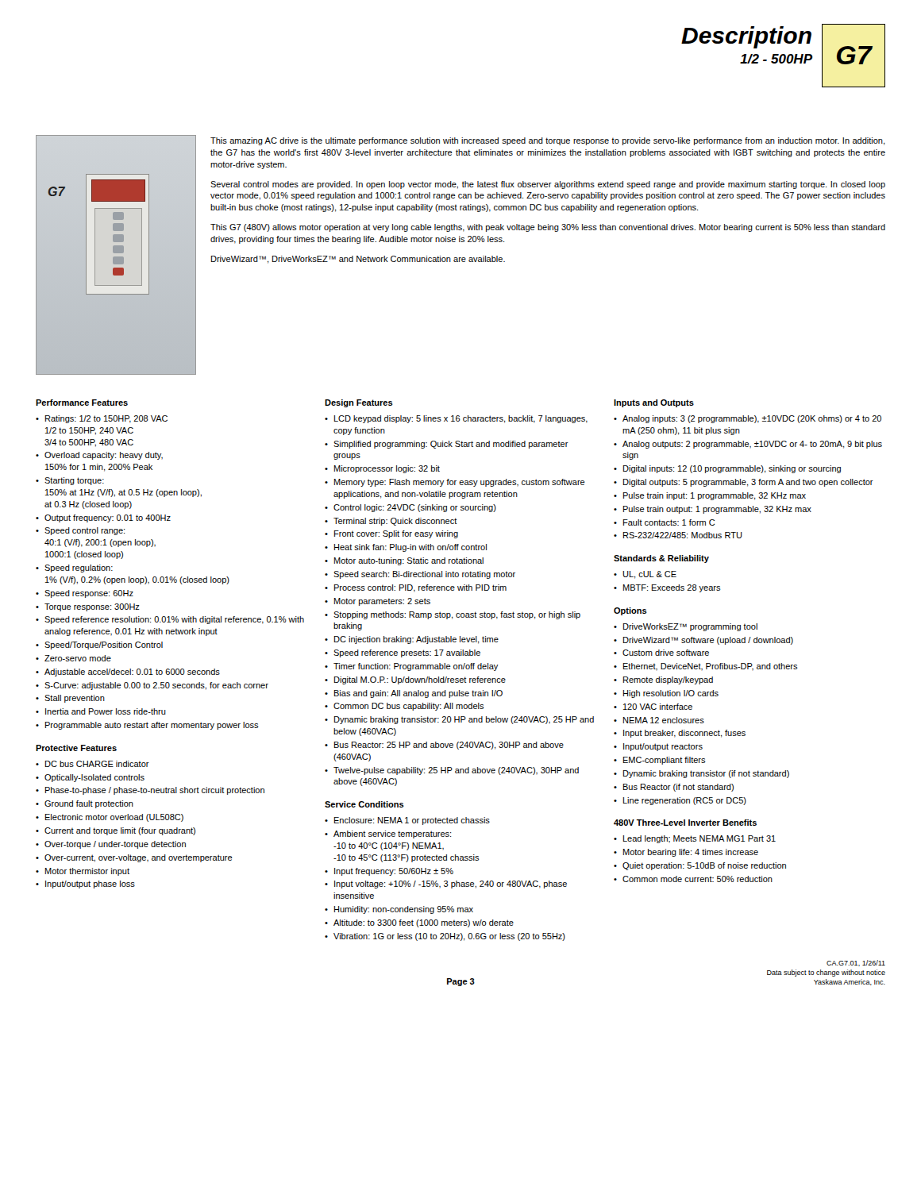Description
1/2 - 500HP
G7
G7
This amazing AC drive is the ultimate performance solution with increased speed and torque response to provide servo-like performance from an induction motor. In addition, the G7 has the world's first 480V 3-level inverter architecture that eliminates or minimizes the installation problems associated with IGBT switching and protects the entire motor-drive system.
Several control modes are provided. In open loop vector mode, the latest flux observer algorithms extend speed range and provide maximum starting torque. In closed loop vector mode, 0.01% speed regulation and 1000:1 control range can be achieved. Zero-servo capability provides position control at zero speed. The G7 power section includes built-in bus choke (most ratings), 12-pulse input capability (most ratings), common DC bus capability and regeneration options.
This G7 (480V) allows motor operation at very long cable lengths, with peak voltage being 30% less than conventional drives. Motor bearing current is 50% less than standard drives, providing four times the bearing life. Audible motor noise is 20% less.
DriveWizard™, DriveWorksEZ™ and Network Communication are available.
Performance Features
Ratings: 1/2 to 150HP, 208 VAC1/2 to 150HP, 240 VAC 3/4 to 500HP, 480 VAC
Overload capacity: heavy duty,150% for 1 min, 200% Peak
Starting torque:150% at 1Hz (V/f), at 0.5 Hz (open loop), at 0.3 Hz (closed loop)
Output frequency: 0.01 to 400Hz
Speed control range:40:1 (V/f), 200:1 (open loop), 1000:1 (closed loop)
Speed regulation:1% (V/f), 0.2% (open loop), 0.01% (closed loop)
Speed response: 60Hz
Torque response: 300Hz
Speed reference resolution: 0.01% with digital reference, 0.1% with analog reference, 0.01 Hz with network input
Speed/Torque/Position Control
Zero-servo mode
Adjustable accel/decel: 0.01 to 6000 seconds
S-Curve: adjustable 0.00 to 2.50 seconds, for each corner
Stall prevention
Inertia and Power loss ride-thru
Programmable auto restart after momentary power loss
Protective Features
DC bus CHARGE indicator
Optically-Isolated controls
Phase-to-phase / phase-to-neutral short circuit protection
Ground fault protection
Electronic motor overload (UL508C)
Current and torque limit (four quadrant)
Over-torque / under-torque detection
Over-current, over-voltage, and overtemperature
Motor thermistor input
Input/output phase loss
Design Features
LCD keypad display: 5 lines x 16 characters, backlit, 7 languages, copy function
Simplified programming: Quick Start and modified parameter groups
Microprocessor logic: 32 bit
Memory type: Flash memory for easy upgrades, custom software applications, and non-volatile program retention
Control logic: 24VDC (sinking or sourcing)
Terminal strip: Quick disconnect
Front cover: Split for easy wiring
Heat sink fan: Plug-in with on/off control
Motor auto-tuning: Static and rotational
Speed search: Bi-directional into rotating motor
Process control: PID, reference with PID trim
Motor parameters: 2 sets
Stopping methods: Ramp stop, coast stop, fast stop, or high slip braking
DC injection braking: Adjustable level, time
Speed reference presets: 17 available
Timer function: Programmable on/off delay
Digital M.O.P.: Up/down/hold/reset reference
Bias and gain: All analog and pulse train I/O
Common DC bus capability: All models
Dynamic braking transistor: 20 HP and below (240VAC), 25 HP and below (460VAC)
Bus Reactor: 25 HP and above (240VAC), 30HP and above (460VAC)
Twelve-pulse capability: 25 HP and above (240VAC), 30HP and above (460VAC)
Service Conditions
Enclosure: NEMA 1 or protected chassis
Ambient service temperatures:-10 to 40°C (104°F) NEMA1,-10 to 45°C (113°F) protected chassis
Input frequency: 50/60Hz ± 5%
Input voltage: +10% / -15%, 3 phase, 240 or 480VAC, phase insensitive
Humidity: non-condensing 95% max
Altitude: to 3300 feet (1000 meters) w/o derate
Vibration: 1G or less (10 to 20Hz), 0.6G or less (20 to 55Hz)
Inputs and Outputs
Analog inputs: 3 (2 programmable), ±10VDC (20K ohms) or 4 to 20 mA (250 ohm), 11 bit plus sign
Analog outputs: 2 programmable, ±10VDC or 4- to 20mA, 9 bit plus sign
Digital inputs: 12 (10 programmable), sinking or sourcing
Digital outputs: 5 programmable, 3 form A and two open collector
Pulse train input: 1 programmable, 32 KHz max
Pulse train output: 1 programmable, 32 KHz max
Fault contacts: 1 form C
RS-232/422/485: Modbus RTU
Standards & Reliability
UL, cUL & CE
MBTF: Exceeds 28 years
Options
DriveWorksEZ™ programming tool
DriveWizard™ software (upload / download)
Custom drive software
Ethernet, DeviceNet, Profibus-DP, and others
Remote display/keypad
High resolution I/O cards
120 VAC interface
NEMA 12 enclosures
Input breaker, disconnect, fuses
Input/output reactors
EMC-compliant filters
Dynamic braking transistor (if not standard)
Bus Reactor (if not standard)
Line regeneration (RC5 or DC5)
480V Three-Level Inverter Benefits
Lead length; Meets NEMA MG1 Part 31
Motor bearing life: 4 times increase
Quiet operation: 5-10dB of noise reduction
Common mode current: 50% reduction
Page 3
CA.G7.01, 1/26/11
Data subject to change without notice
Yaskawa America, Inc.